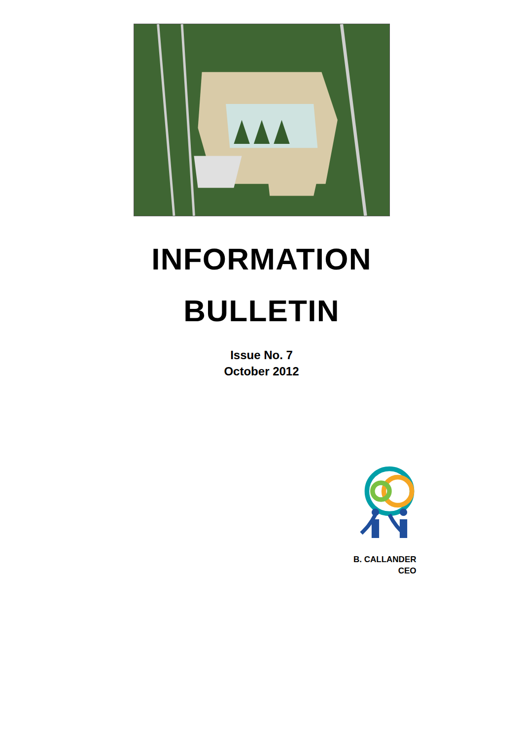INFORMATION BULLETIN
Issue No. 7
October 2012
B. CALLANDER
CEO